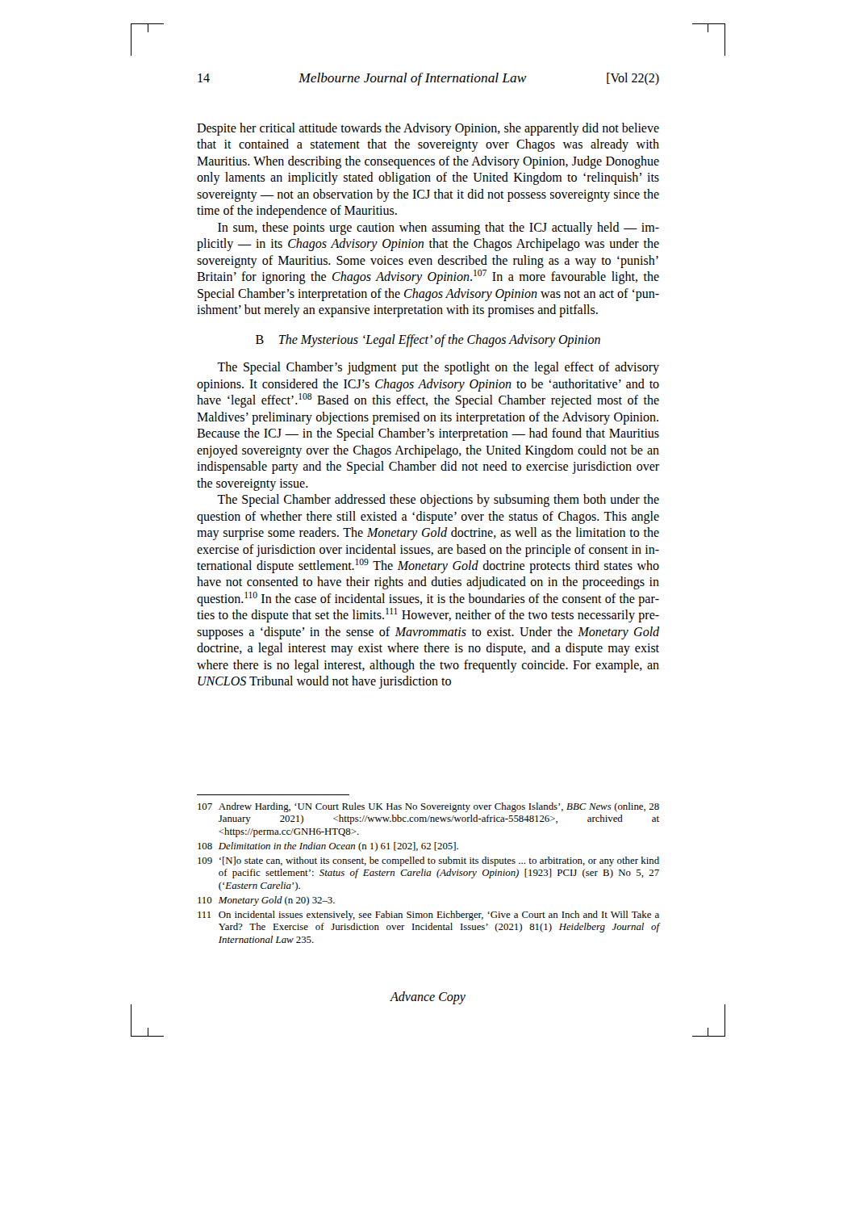14
Melbourne Journal of International Law
[Vol 22(2)
Despite her critical attitude towards the Advisory Opinion, she apparently did not believe that it contained a statement that the sovereignty over Chagos was already with Mauritius. When describing the consequences of the Advisory Opinion, Judge Donoghue only laments an implicitly stated obligation of the United Kingdom to ‘relinquish’ its sovereignty — not an observation by the ICJ that it did not possess sovereignty since the time of the independence of Mauritius.
In sum, these points urge caution when assuming that the ICJ actually held — implicitly — in its Chagos Advisory Opinion that the Chagos Archipelago was under the sovereignty of Mauritius. Some voices even described the ruling as a way to ‘punish’ Britain’ for ignoring the Chagos Advisory Opinion.107 In a more favourable light, the Special Chamber’s interpretation of the Chagos Advisory Opinion was not an act of ‘punishment’ but merely an expansive interpretation with its promises and pitfalls.
BThe Mysterious ‘Legal Effect’ of the Chagos Advisory Opinion
The Special Chamber’s judgment put the spotlight on the legal effect of advisory opinions. It considered the ICJ’s Chagos Advisory Opinion to be ‘authoritative’ and to have ‘legal effect’.108 Based on this effect, the Special Chamber rejected most of the Maldives’ preliminary objections premised on its interpretation of the Advisory Opinion. Because the ICJ — in the Special Chamber’s interpretation — had found that Mauritius enjoyed sovereignty over the Chagos Archipelago, the United Kingdom could not be an indispensable party and the Special Chamber did not need to exercise jurisdiction over the sovereignty issue.
The Special Chamber addressed these objections by subsuming them both under the question of whether there still existed a ‘dispute’ over the status of Chagos. This angle may surprise some readers. The Monetary Gold doctrine, as well as the limitation to the exercise of jurisdiction over incidental issues, are based on the principle of consent in international dispute settlement.109 The Monetary Gold doctrine protects third states who have not consented to have their rights and duties adjudicated on in the proceedings in question.110 In the case of incidental issues, it is the boundaries of the consent of the parties to the dispute that set the limits.111 However, neither of the two tests necessarily presupposes a ‘dispute’ in the sense of Mavrommatis to exist. Under the Monetary Gold doctrine, a legal interest may exist where there is no dispute, and a dispute may exist where there is no legal interest, although the two frequently coincide. For example, an UNCLOS Tribunal would not have jurisdiction to
107
Andrew Harding, ‘UN Court Rules UK Has No Sovereignty over Chagos Islands’, BBC News (online, 28 January 2021) <https://www.bbc.com/news/world-africa-55848126>, archived at <https://perma.cc/GNH6-HTQ8>.
108
Delimitation in the Indian Ocean (n 1) 61 [202], 62 [205].
109
‘[N]o state can, without its consent, be compelled to submit its disputes ... to arbitration, or any other kind of pacific settlement’: Status of Eastern Carelia (Advisory Opinion) [1923] PCIJ (ser B) No 5, 27 (‘Eastern Carelia’).
110
Monetary Gold (n 20) 32–3.
111
On incidental issues extensively, see Fabian Simon Eichberger, ‘Give a Court an Inch and It Will Take a Yard? The Exercise of Jurisdiction over Incidental Issues’ (2021) 81(1) Heidelberg Journal of International Law 235.
Advance Copy